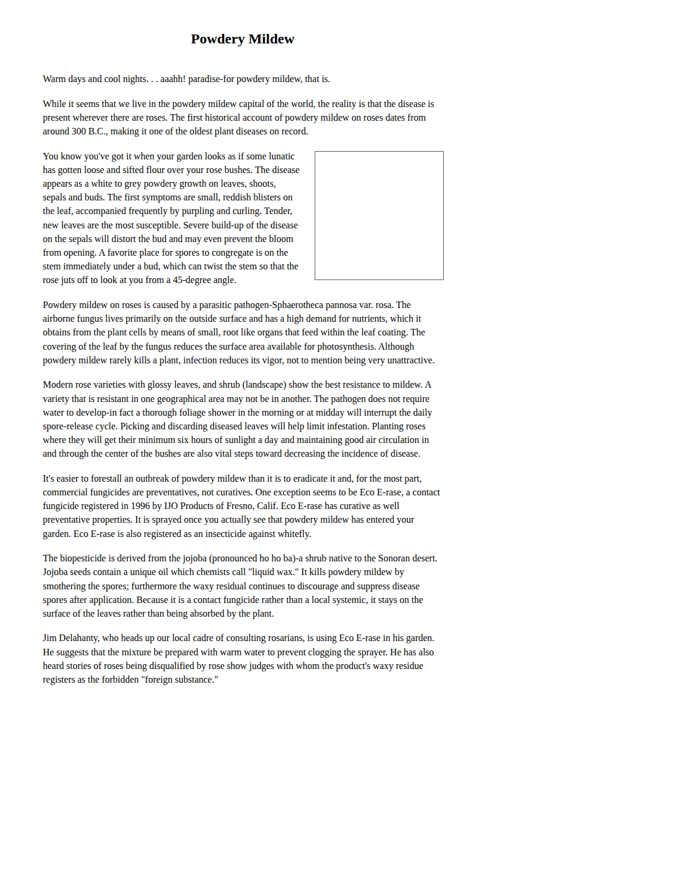Powdery Mildew
Warm days and cool nights. . . aaahh! paradise-for powdery mildew, that is.
While it seems that we live in the powdery mildew capital of the world, the reality is that the disease is present wherever there are roses. The first historical account of powdery mildew on roses dates from around 300 B.C., making it one of the oldest plant diseases on record.
You know you've got it when your garden looks as if some lunatic has gotten loose and sifted flour over your rose bushes. The disease appears as a white to grey powdery growth on leaves, shoots, sepals and buds. The first symptoms are small, reddish blisters on the leaf, accompanied frequently by purpling and curling. Tender, new leaves are the most susceptible. Severe build-up of the disease on the sepals will distort the bud and may even prevent the bloom from opening. A favorite place for spores to congregate is on the stem immediately under a bud, which can twist the stem so that the rose juts off to look at you from a 45-degree angle.
Powdery mildew on roses is caused by a parasitic pathogen-Sphaerotheca pannosa var. rosa. The airborne fungus lives primarily on the outside surface and has a high demand for nutrients, which it obtains from the plant cells by means of small, root like organs that feed within the leaf coating. The covering of the leaf by the fungus reduces the surface area available for photosynthesis. Although powdery mildew rarely kills a plant, infection reduces its vigor, not to mention being very unattractive.
Modern rose varieties with glossy leaves, and shrub (landscape) show the best resistance to mildew. A variety that is resistant in one geographical area may not be in another. The pathogen does not require water to develop-in fact a thorough foliage shower in the morning or at midday will interrupt the daily spore-release cycle. Picking and discarding diseased leaves will help limit infestation. Planting roses where they will get their minimum six hours of sunlight a day and maintaining good air circulation in and through the center of the bushes are also vital steps toward decreasing the incidence of disease.
It's easier to forestall an outbreak of powdery mildew than it is to eradicate it and, for the most part, commercial fungicides are preventatives, not curatives. One exception seems to be Eco E-rase, a contact fungicide registered in 1996 by IJO Products of Fresno, Calif. Eco E-rase has curative as well preventative properties. It is sprayed once you actually see that powdery mildew has entered your garden. Eco E-rase is also registered as an insecticide against whitefly.
The biopesticide is derived from the jojoba (pronounced ho ho ba)-a shrub native to the Sonoran desert. Jojoba seeds contain a unique oil which chemists call "liquid wax." It kills powdery mildew by smothering the spores; furthermore the waxy residual continues to discourage and suppress disease spores after application. Because it is a contact fungicide rather than a local systemic, it stays on the surface of the leaves rather than being absorbed by the plant.
Jim Delahanty, who heads up our local cadre of consulting rosarians, is using Eco E-rase in his garden. He suggests that the mixture be prepared with warm water to prevent clogging the sprayer. He has also heard stories of roses being disqualified by rose show judges with whom the product's waxy residue registers as the forbidden "foreign substance."